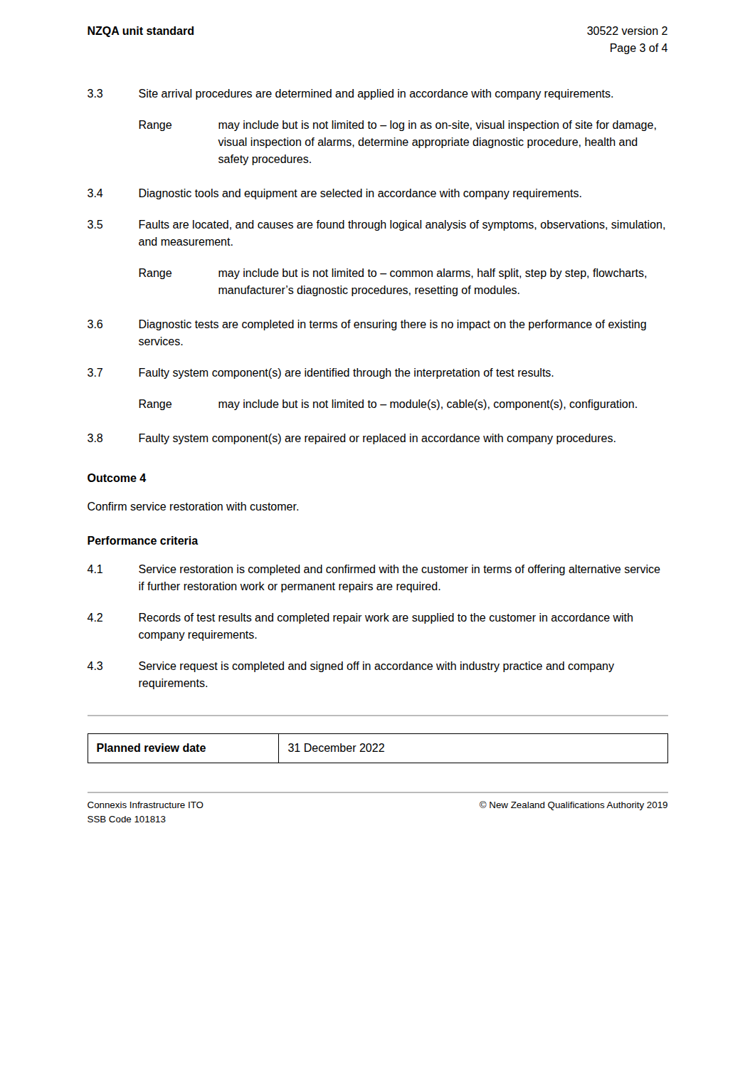NZQA unit standard
30522 version 2
Page 3 of 4
3.3
Site arrival procedures are determined and applied in accordance with company requirements.
Range
may include but is not limited to – log in as on-site, visual inspection of site for damage, visual inspection of alarms, determine appropriate diagnostic procedure, health and safety procedures.
3.4
Diagnostic tools and equipment are selected in accordance with company requirements.
3.5
Faults are located, and causes are found through logical analysis of symptoms, observations, simulation, and measurement.
Range
may include but is not limited to – common alarms, half split, step by step, flowcharts, manufacturer’s diagnostic procedures, resetting of modules.
3.6
Diagnostic tests are completed in terms of ensuring there is no impact on the performance of existing services.
3.7
Faulty system component(s) are identified through the interpretation of test results.
Range
may include but is not limited to – module(s), cable(s), component(s), configuration.
3.8
Faulty system component(s) are repaired or replaced in accordance with company procedures.
Outcome 4
Confirm service restoration with customer.
Performance criteria
4.1
Service restoration is completed and confirmed with the customer in terms of offering alternative service if further restoration work or permanent repairs are required.
4.2
Records of test results and completed repair work are supplied to the customer in accordance with company requirements.
4.3
Service request is completed and signed off in accordance with industry practice and company requirements.
| Planned review date | 31 December 2022 |
Connexis Infrastructure ITO
SSB Code 101813
© New Zealand Qualifications Authority 2019